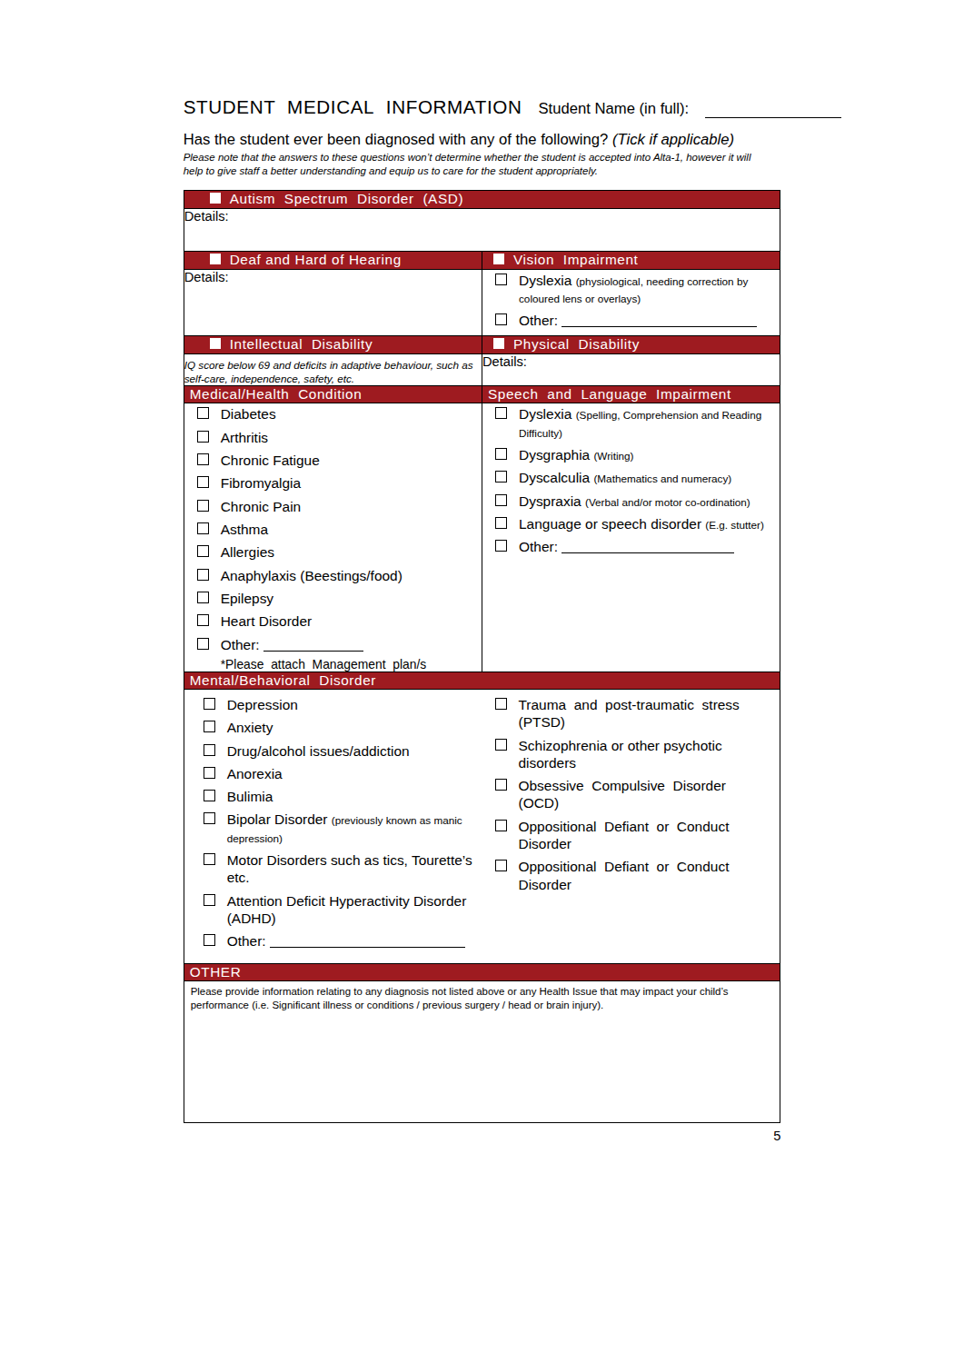STUDENT MEDICAL INFORMATION
Student Name (in full):
Has the student ever been diagnosed with any of the following? (Tick if applicable)
Please note that the answers to these questions won’t determine whether the student is accepted into Alta-1, however it will help to give staff a better understanding and equip us to care for the student appropriately.
| Autism Spectrum Disorder (ASD) |
| Details: |
| Deaf and Hard of Hearing | Vision Impairment |
| Details: | Dyslexia (physiological, needing correction by coloured lens or overlays) Other: |
| Intellectual Disability | Physical Disability |
| IQ score below 69 and deficits in adaptive behaviour, such as self-care, independence, safety, etc. | Details: |
| Medical/Health Condition | Speech and Language Impairment |
| Diabetes Arthritis Chronic Fatigue Fibromyalgia Chronic Pain Asthma Allergies Anaphylaxis (Beestings/food) Epilepsy Heart Disorder Other: *Please attach Management plan/s | Dyslexia (Spelling, Comprehension and Reading Difficulty) Dysgraphia (Writing) Dyscalculia (Mathematics and numeracy) Dyspraxia (Verbal and/or motor co-ordination) Language or speech disorder (E.g. stutter) Other: |
| Mental/Behavioral Disorder |
| Depression Anxiety Drug/alcohol issues/addiction Anorexia Bulimia Bipolar Disorder (previously known as manic depression) Motor Disorders such as tics, Tourette’s etc. Attention Deficit Hyperactivity Disorder (ADHD) Other: Trauma and post-traumatic stress (PTSD) Schizophrenia or other psychotic disorders Obsessive Compulsive Disorder (OCD) Oppositional Defiant or Conduct Disorder Oppositional Defiant or Conduct Disorder |
| OTHER |
| Please provide information relating to any diagnosis not listed above or any Health Issue that may impact your child’s performance (i.e. Significant illness or conditions / previous surgery / head or brain injury). |
5